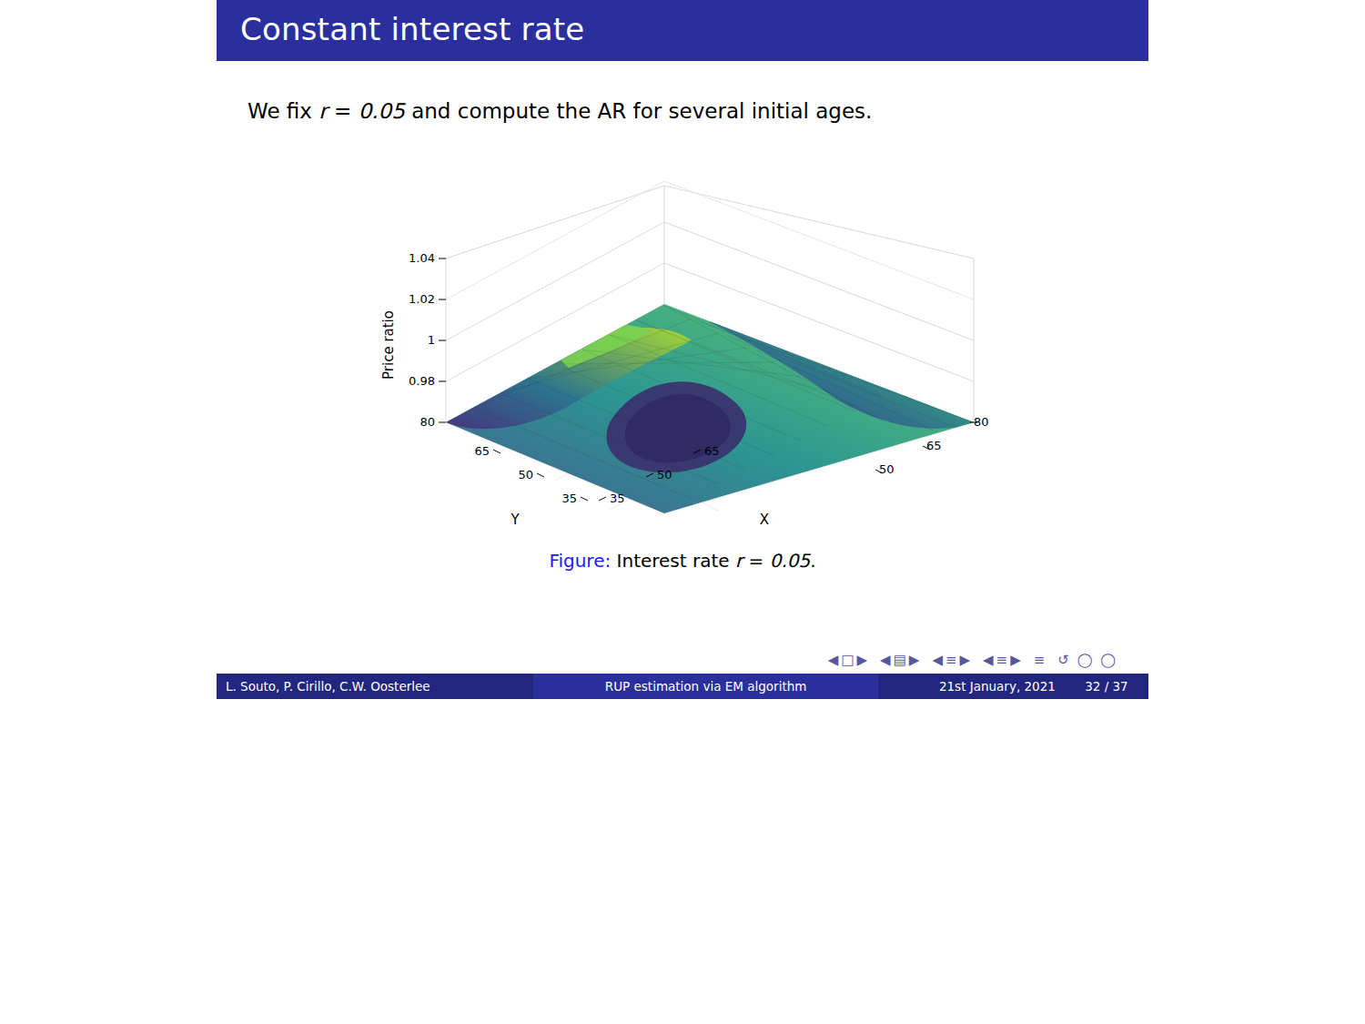Constant interest rate
We fix r = 0.05 and compute the AR for several initial ages.
1.04 1.02 1 0.98 80 Price ratio 65 50 35 Y 35 50 65 80 65 50 X
Figure: Interest rate r = 0.05.
◀□▶ ◀▤▶ ◀≡▶ ◀≡▶ ≡ ↺ ◯ ◯
L. Souto, P. Cirillo, C.W. Oosterlee
RUP estimation via EM algorithm
21st January, 2021
32 / 37